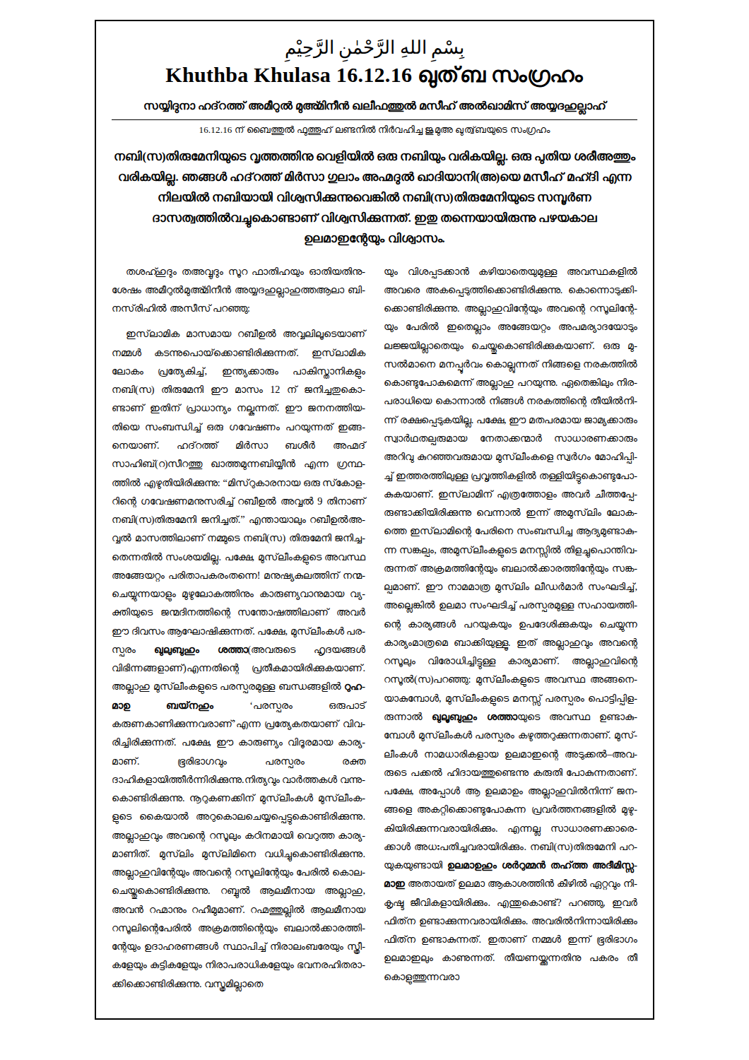بِسْمِ اللهِ الرَّحْمٰنِ الرَّحِيْمِ
Khuthba Khulasa 16.12.16 ഖുത്‌ബ സംഗ്രഹം
സയ്യിദുനാ ഹദ്‌റത്ത് അമീറുൽ മുഅ്മിനീൻ ഖലീഫത്തുൽ മസീഹ് അൽഖാമിസ് അയ്യദഹുല്ലാഹ്
16.12.16 ന് ബൈത്തുൽ ഫുത്തൂഹ് ലണ്ടനിൽ നിർവഹിച്ച ജുമുഅ ഖുത്വ്‌ബയുടെ സംഗ്രഹം
നബി(സ)തിരുമേനിയുടെ വൃത്തത്തിനു വെളിയിൽ ഒരു നബിയും വരികയില്ല. ഒരു പുതിയ ശരീഅത്തും വരികയില്ല. ഞങ്ങൾ ഹദ്‌റത്ത് മിർസാ ഗുലാം അഹ്മദുൽ ഖാദിയാനി(അ)യെ മസീഹ് മഹ്ദി എന്ന നിലയിൽ നബിയായി വിശ്വസിക്കുന്നുവെങ്കിൽ നബി(സ)തിരുമേനിയുടെ സമ്പൂർണ ദാസത്വത്തിൽവച്ചുകൊണ്ടാണ് വിശ്വസിക്കുന്നത്. ഇതു തന്നെയായിരുന്നു പഴയകാല ഉലമാഇന്റേയും വിശ്വാസം.
തശഹ്ഹുദും തഅവ്വുദും സൂറ ഫാതിഹയും ഓതിയതിനുശേഷം അമീറുൽമുഅ്മിനീൻ അയ്യദഹുല്ലാഹുത്തആലാ ബിനസ്‌രിഹിൽ അസീസ് പറഞ്ഞു:
ഇസ്‌ലാമിക മാസമായ റബീഉൽ അവ്വലിലൂടെയാണ് നമ്മൾ കടന്നുപൊയ്‌ക്കൊണ്ടിരിക്കുന്നത്. ഇസ്‌ലാമിക ലോകം പ്രത്യേകിച്ച്, ഇന്ത്യക്കാരും പാകിസ്താനികളും നബി(സ) തിരുമേനി ഈ മാസം 12 ന് ജനിച്ചതുകൊണ്ടാണ് ഇതിന് പ്രാധാന്യം നല്കുന്നത്. ഈ ജനനത്തിയതിയെ സംബന്ധിച്ച് ഒരു ഗവേഷണം പറയുന്നത് ഇങ്ങനെയാണ്. ഹദ്‌റത്ത് മിർസാ ബശീർ അഹ്മദ് സാഹിബ്(റ)സീറത്തു ഖാത്തമുന്നബിയ്യീൻ എന്ന ഗ്രന്ഥത്തിൽ എഴുതിയിരിക്കുന്നു: “മിസ്‌റുകാരനായ ഒരു സ്‌കോളറിന്റെ ഗവേഷണമനുസരിച്ച് റബീഉൽ അവ്വൽ 9 തിനാണ് നബി(സ)തിരുമേനി ജനിച്ചത്.” എന്തായാലും റബീഉൽഅവ്വൽ മാസത്തിലാണ് നമ്മുടെ നബി(സ) തിരുമേനി ജനിച്ചതെന്നതിൽ സംശയമില്ല. പക്ഷേ, മുസ്‌ലീംകളുടെ അവസ്ഥ അങ്ങേയറ്റം പരിതാപകരംതന്നെ! മനുഷ്യകുലത്തിന് നന്മചെയ്യുന്നയാളും മുഴുലോകത്തിനും കാരുണ്യവാനുമായ വ്യക്തിയുടെ ജന്മദിനത്തിന്റെ സന്തോഷത്തിലാണ് അവർ ഈ ദിവസം ആഘോഷിക്കുന്നത്. പക്ഷേ, മുസ്‌ലീംകൾ പരസ്പരം ഖുലുബുഹും ശത്താ(അവരുടെ ഹൃദയങ്ങൾ വിഭിന്നങ്ങളാണ്)എന്നതിന്റെ പ്രതീകമായിരിക്കുകയാണ്. അല്ലാഹു മുസ്‌ലീംകളുടെ പരസ്പരമുള്ള ബന്ധങ്ങളിൽ റുഹമാഉ ബയ്‌നഹും ‘പരസ്പരം ഒരുപാട് കരുണകാണിക്കുന്നവരാണ്’എന്ന പ്രത്യേകതയാണ് വിവരിച്ചിരിക്കുന്നത്. പക്ഷേ, ഈ കാരുണ്യം വിദൂരമായ കാര്യമാണ്. ഭൂരിഭാഗവും പരസ്പരം രക്ത ദാഹികളായിത്തീർന്നിരിക്കുന്നു.നിത്യവും വാർത്തകൾ വന്നുകൊണ്ടിരിക്കുന്നു. നൂറുകണക്കിന് മുസ്‌ലീംകൾ മുസ്‌ലീംകളുടെ കൈയാൽ അറുകൊലചെയ്യപ്പെട്ടുകൊണ്ടിരിക്കുന്നു. അല്ലാഹുവും അവന്റെ റസൂലും കഠിനമായി വെറുത്ത കാര്യമാണിത്. മുസ്‌ലിം മുസ്‌ലിമിനെ വധിച്ചുകൊണ്ടിരിക്കുന്നു. അല്ലാഹുവിന്റേയും അവന്റെ റസൂലിന്റേയും പേരിൽ കൊലചെയ്തുകൊണ്ടിരിക്കുന്നു. റബ്ബുൽ ആലമീനായ അല്ലാഹു, അവൻ റഹ്മാനും റഹീമുമാണ്. റഹ്മത്തുല്ലിൽ ആലമീനായ റസൂലിന്റെപേരിൽ അക്രമത്തിന്റെയും ബലാൽക്കാരത്തിന്റേയും ഉദാഹരണങ്ങൾ സ്ഥാപിച്ച് നിരാലംബരേയും സ്ത്രീകളേയും കുട്ടികളേയും നിരാപരാധികളേയും ഭവനരഹിതരാക്കിക്കൊണ്ടിരിക്കുന്നു. വസ്ത്രമില്ലാതെ
യും വിശപ്പടക്കാൻ കഴിയാതെയുമുള്ള അവസ്ഥകളിൽ അവരെ അകപ്പെടുത്തിക്കൊണ്ടിരിക്കുന്നു. കൊന്നൊടുക്കിക്കൊണ്ടിരിക്കുന്നു. അല്ലാഹുവിന്റേയും അവന്റെ റസൂലിന്റേയും പേരിൽ ഇതെല്ലാം അങ്ങേയറ്റം അപമര്യാദയോടും ലജ്ജയില്ലാതെയും ചെയ്തുകൊണ്ടിരിക്കുകയാണ്. ഒരു മുസൽമാനെ മനപ്പൂർവം കൊല്ലുന്നത് നിങ്ങളെ നരകത്തിൽ കൊണ്ടുപോകുമെന്ന് അല്ലാഹു പറയുന്നു. ഏതെങ്കിലും നിരപരാധിയെ കൊന്നാൽ നിങ്ങൾ നരകത്തിന്റെ തീയിൽനിന്ന് രക്ഷപ്പെടുകയില്ല. പക്ഷേ, ഈ മതപരമായ ജാമ്യക്കാരും സ്വാർഥതല്പരുമായ നേതാക്കന്മാർ സാധാരണക്കാരും അറിവു കുറഞ്ഞവരുമായ മുസ്‌ലീംകളെ സ്വർഗം മോഹിപ്പിച്ച് ഇത്തരത്തിലുള്ള പ്രവൃത്തികളിൽ തള്ളിയിട്ടുകൊണ്ടുപോകുകയാണ്. ഇസ്‌ലാമിന് എത്രത്തോളം അവർ ചീത്തപ്പേരുണ്ടാക്കിയിരിക്കുന്നു വെന്നാൽ ഇന്ന് അമുസ്‌ലിം ലോകത്തെ ഇസ്‌ലാമിന്റെ പേരിനെ സംബന്ധിച്ച ആദ്യമുണ്ടാകുന്ന സങ്കല്പം, അമുസ്‌ലീംകളുടെ മനസ്സിൽ തിളച്ചുപൊന്തിവരുന്നത് അക്രമത്തിന്റേയും ബലാൽക്കാരത്തിന്റേയും സങ്കല്പമാണ്. ഈ നാമമാത്ര മുസ്‌ലിം ലീഡർമാർ സംഘടിച്ച്, അല്ലെങ്കിൽ ഉലമാ സംഘടിച്ച് പരസ്പരമുള്ള സഹായത്തിന്റെ കാര്യങ്ങൾ പറയുകയും ഉപദേശിക്കുകയും ചെയ്യുന്ന കാര്യംമാത്രമെ ബാക്കിയുള്ളൂ. ഇത് അല്ലാഹുവും അവന്റെ റസൂലും വിരോധിച്ചിട്ടുള്ള കാര്യമാണ്. അല്ലാഹുവിന്റെ റസൂൽ(സ)പറഞ്ഞു: മുസ്‌ലീംകളുടെ അവസ്ഥ അങ്ങനെയാകുമ്പോൾ, മുസ്‌ലീംകളുടെ മനസ്സ് പരസ്പരം പൊട്ടിപ്പിളരുന്നാൽ ഖുലൂബുഹും ശത്തായുടെ അവസ്ഥ ഉണ്ടാകുമ്പോൾ മുസ്‌ലീംകൾ പരസ്പരം കഴുത്തറുക്കുന്നതാണ്. മുസ്‌ലീംകൾ നാമധാരികളായ ഉലമാഇന്റെ അടുക്കൽ–അവരുടെ പക്കൽ ഹിദായത്തുണ്ടെന്നു കരുതി പോകുന്നതാണ്. പക്ഷേ, അപ്പോൾ ആ ഉലമാഉം അല്ലാഹുവിൽനിന്ന് ജനങ്ങളെ അകറ്റിക്കൊണ്ടുപോകുന്ന പ്രവർത്തനങ്ങളിൽ മുഴുകിയിരിക്കുന്നവരായിരിക്കും. എന്നല്ല സാധാരണക്കാരെക്കാൾ അധഃപതിച്ചവരായിരിക്കും. നബി(സ)തിരുമേനി പറയുകയുണ്ടായി ഉലമാഉഹും ശർറുമ്മൻ തഹ്‌ത്ത അദീമിസ്സമാഇ അതായത് ഉലമാ ആകാശത്തിൻ കീഴിൽ ഏറ്റവും നികൃഷ്ട ജീവികളായിരിക്കും. എന്തുകൊണ്ട്? പറഞ്ഞു, ഇവർ ഫിത്‌ന ഉണ്ടാക്കുന്നവരായിരിക്കും. അവരിൽനിന്നായിരിക്കും ഫിത്‌ന ഉണ്ടാകുന്നത്. ഇതാണ് നമ്മൾ ഇന്ന് ഭൂരിഭാഗം ഉലമാഇലും കാണുന്നത്. തീയണയ്ക്കുന്നതിനു പകരം തീ കൊളുത്തുന്നവരാ